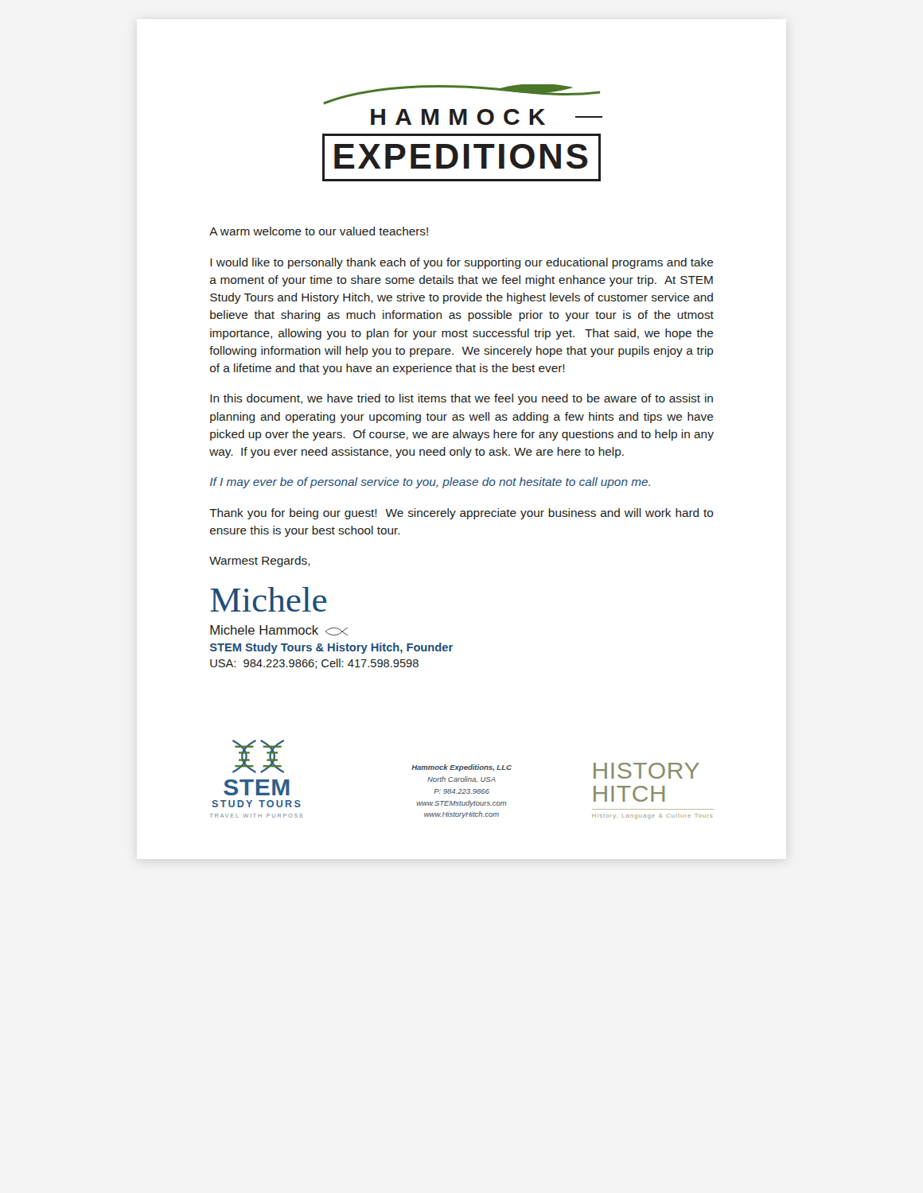HAMMOCK
EXPEDITIONS
A warm welcome to our valued teachers!
I would like to personally thank each of you for supporting our educational programs and take a moment of your time to share some details that we feel might enhance your trip. At STEM Study Tours and History Hitch, we strive to provide the highest levels of customer service and believe that sharing as much information as possible prior to your tour is of the utmost importance, allowing you to plan for your most successful trip yet. That said, we hope the following information will help you to prepare. We sincerely hope that your pupils enjoy a trip of a lifetime and that you have an experience that is the best ever!
In this document, we have tried to list items that we feel you need to be aware of to assist in planning and operating your upcoming tour as well as adding a few hints and tips we have picked up over the years. Of course, we are always here for any questions and to help in any way. If you ever need assistance, you need only to ask. We are here to help.
If I may ever be of personal service to you, please do not hesitate to call upon me.
Thank you for being our guest! We sincerely appreciate your business and will work hard to ensure this is your best school tour.
Warmest Regards,
Michele
Michele Hammock
STEM Study Tours & History Hitch, Founder
USA: 984.223.9866; Cell: 417.598.9598
STEM
STUDY TOURS
TRAVEL WITH PURPOSE
Hammock Expeditions, LLC
North Carolina, USA
P: 984.223.9866
www.STEMstudytours.com
www.HistoryHitch.com
HISTORY
HITCH
History, Language & Culture Tours